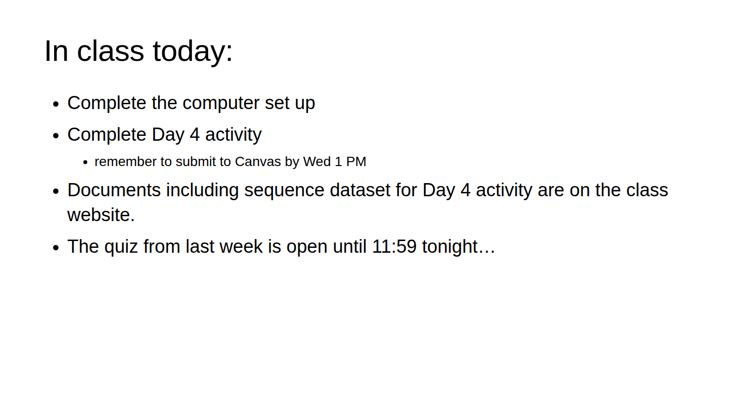In class today:
Complete the computer set up
Complete Day 4 activity
remember to submit to Canvas by Wed 1 PM
Documents including sequence dataset for Day 4 activity are on the class website.
The quiz from last week is open until 11:59 tonight…